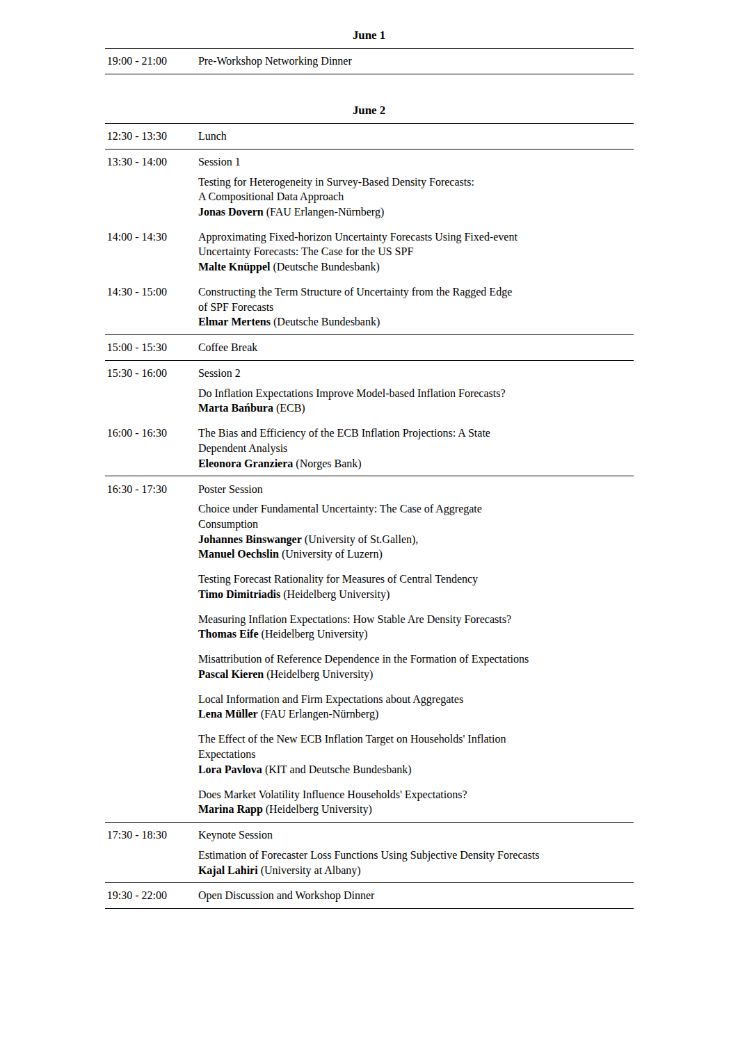June 1
| 19:00 - 21:00 | Pre-Workshop Networking Dinner |
June 2
| 12:30 - 13:30 | Lunch |
| 13:30 - 14:00 | Session 1 Testing for Heterogeneity in Survey-Based Density Forecasts: A Compositional Data Approach Jonas Dovern (FAU Erlangen-Nürnberg) |
| 14:00 - 14:30 | Approximating Fixed-horizon Uncertainty Forecasts Using Fixed-event Uncertainty Forecasts: The Case for the US SPF Malte Knüppel (Deutsche Bundesbank) |
| 14:30 - 15:00 | Constructing the Term Structure of Uncertainty from the Ragged Edge of SPF Forecasts Elmar Mertens (Deutsche Bundesbank) |
| 15:00 - 15:30 | Coffee Break |
| 15:30 - 16:00 | Session 2 Do Inflation Expectations Improve Model-based Inflation Forecasts? Marta Bańbura (ECB) |
| 16:00 - 16:30 | The Bias and Efficiency of the ECB Inflation Projections: A State Dependent Analysis Eleonora Granziera (Norges Bank) |
| 16:30 - 17:30 | Poster Session Choice under Fundamental Uncertainty: The Case of Aggregate Consumption Johannes Binswanger (University of St.Gallen), Manuel Oechslin (University of Luzern) Testing Forecast Rationality for Measures of Central Tendency Timo Dimitriadis (Heidelberg University) Measuring Inflation Expectations: How Stable Are Density Forecasts? Thomas Eife (Heidelberg University) Misattribution of Reference Dependence in the Formation of Expectations Pascal Kieren (Heidelberg University) Local Information and Firm Expectations about Aggregates Lena Müller (FAU Erlangen-Nürnberg) The Effect of the New ECB Inflation Target on Households' Inflation Expectations Lora Pavlova (KIT and Deutsche Bundesbank) Does Market Volatility Influence Households' Expectations? Marina Rapp (Heidelberg University) |
| 17:30 - 18:30 | Keynote Session Estimation of Forecaster Loss Functions Using Subjective Density Forecasts Kajal Lahiri (University at Albany) |
| 19:30 - 22:00 | Open Discussion and Workshop Dinner |